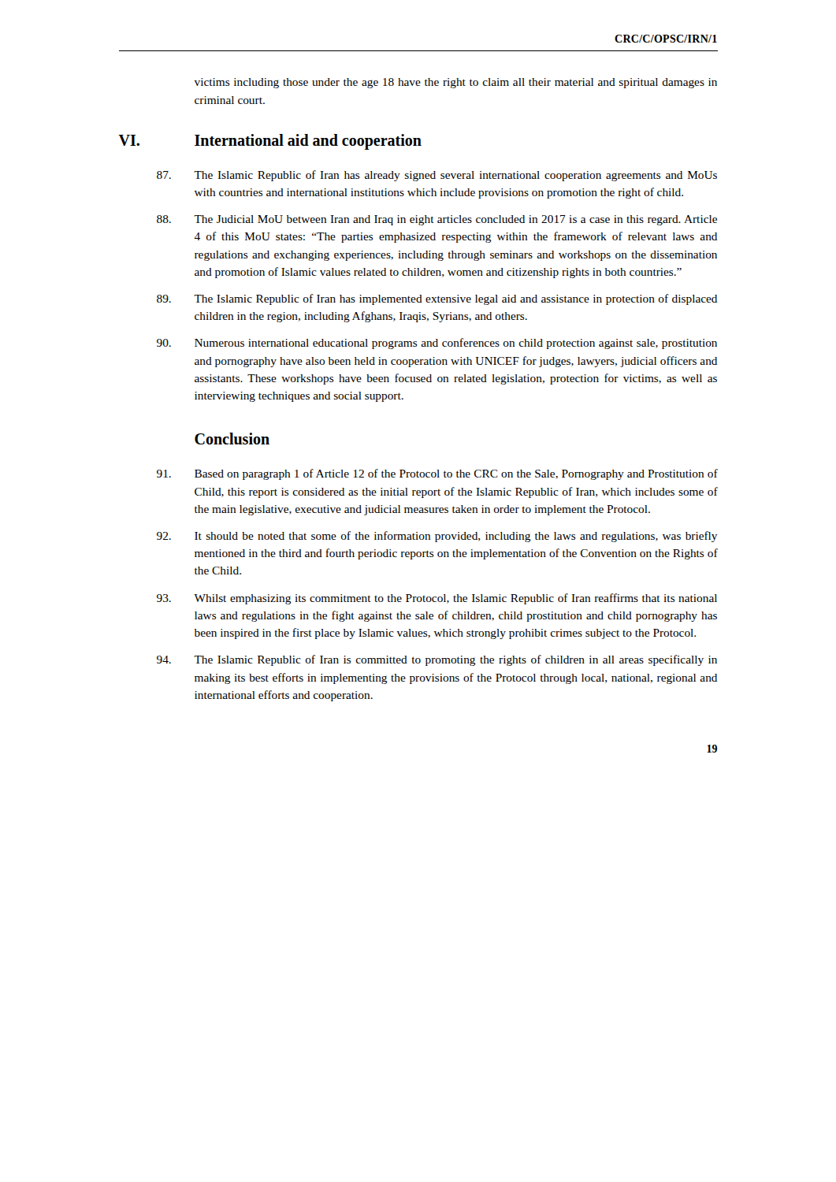CRC/C/OPSC/IRN/1
victims including those under the age 18 have the right to claim all their material and spiritual damages in criminal court.
VI. International aid and cooperation
87. The Islamic Republic of Iran has already signed several international cooperation agreements and MoUs with countries and international institutions which include provisions on promotion the right of child.
88. The Judicial MoU between Iran and Iraq in eight articles concluded in 2017 is a case in this regard. Article 4 of this MoU states: “The parties emphasized respecting within the framework of relevant laws and regulations and exchanging experiences, including through seminars and workshops on the dissemination and promotion of Islamic values related to children, women and citizenship rights in both countries.”
89. The Islamic Republic of Iran has implemented extensive legal aid and assistance in protection of displaced children in the region, including Afghans, Iraqis, Syrians, and others.
90. Numerous international educational programs and conferences on child protection against sale, prostitution and pornography have also been held in cooperation with UNICEF for judges, lawyers, judicial officers and assistants. These workshops have been focused on related legislation, protection for victims, as well as interviewing techniques and social support.
Conclusion
91. Based on paragraph 1 of Article 12 of the Protocol to the CRC on the Sale, Pornography and Prostitution of Child, this report is considered as the initial report of the Islamic Republic of Iran, which includes some of the main legislative, executive and judicial measures taken in order to implement the Protocol.
92. It should be noted that some of the information provided, including the laws and regulations, was briefly mentioned in the third and fourth periodic reports on the implementation of the Convention on the Rights of the Child.
93. Whilst emphasizing its commitment to the Protocol, the Islamic Republic of Iran reaffirms that its national laws and regulations in the fight against the sale of children, child prostitution and child pornography has been inspired in the first place by Islamic values, which strongly prohibit crimes subject to the Protocol.
94. The Islamic Republic of Iran is committed to promoting the rights of children in all areas specifically in making its best efforts in implementing the provisions of the Protocol through local, national, regional and international efforts and cooperation.
19